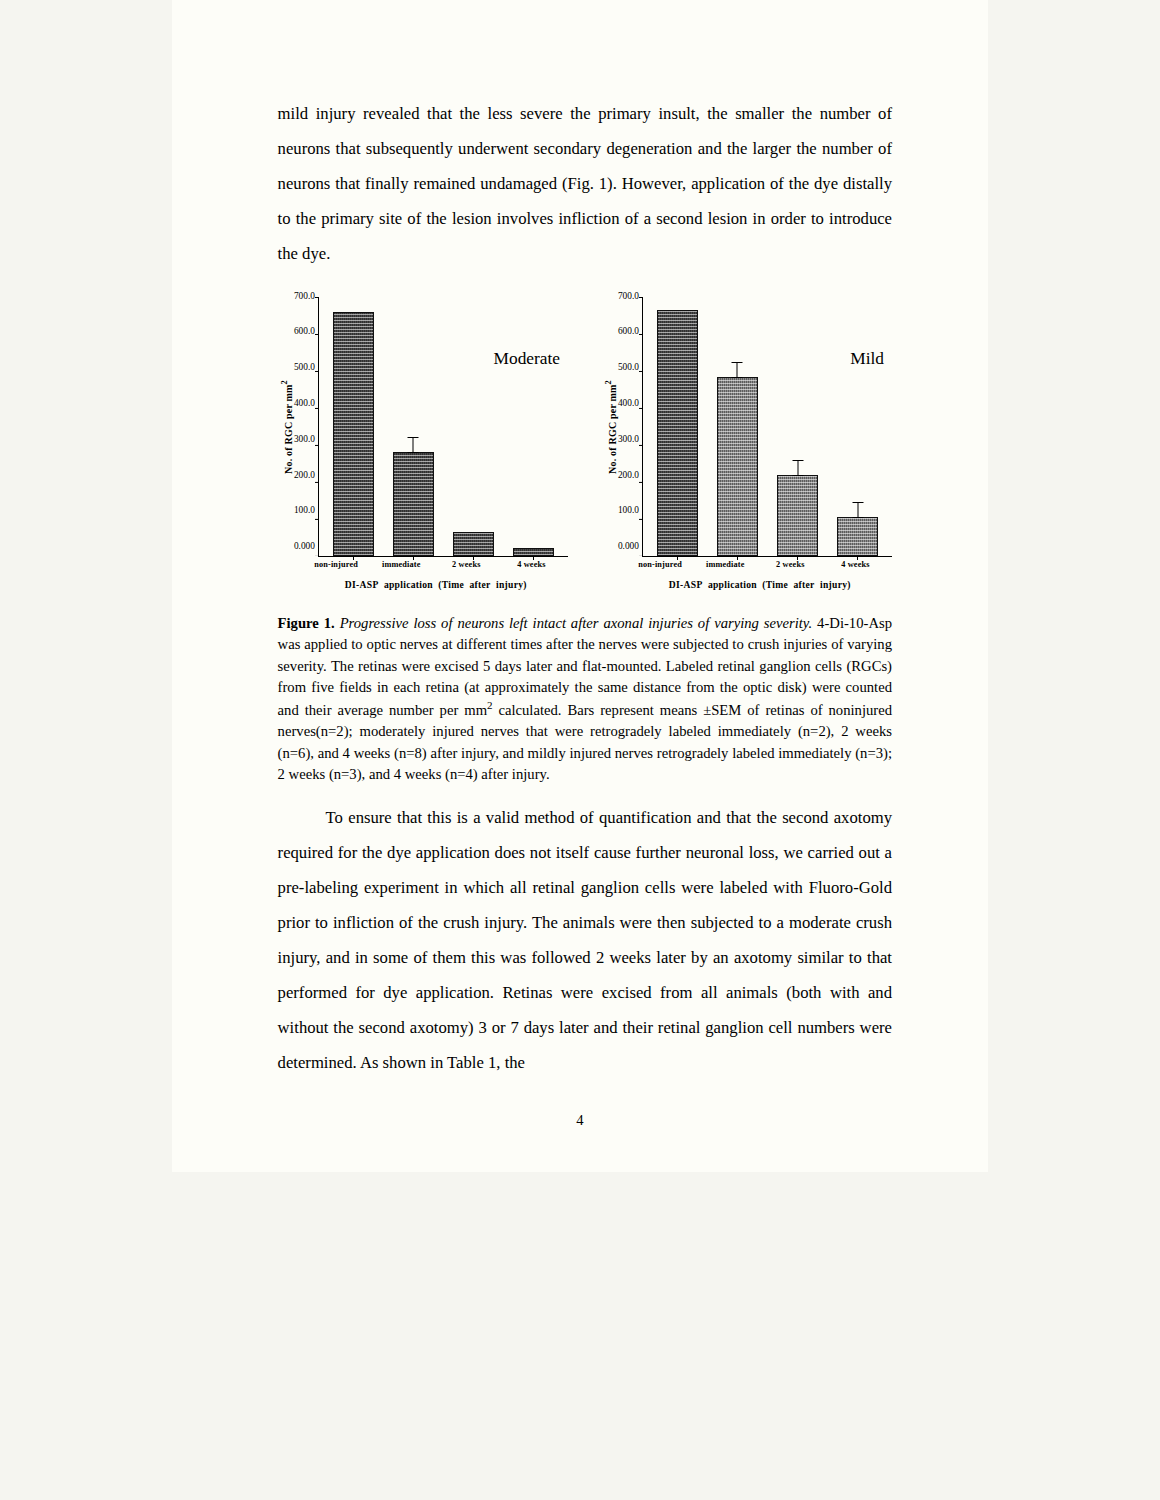mild injury revealed that the less severe the primary insult, the smaller the number of neurons that subsequently underwent secondary degeneration and the larger the number of neurons that finally remained undamaged (Fig. 1). However, application of the dye distally to the primary site of the lesion involves infliction of a second lesion in order to introduce the dye.
No. of RGC per mm2
700.0 600.0 500.0 400.0 300.0 200.0 100.0 0.000
Moderate
non-injured immediate 2 weeks 4 weeks
DI-ASP application (Time after injury)
No. of RGC per mm2
700.0 600.0 500.0 400.0 300.0 200.0 100.0 0.000
Mild
non-injured immediate 2 weeks 4 weeks
DI-ASP application (Time after injury)
Figure 1. Progressive loss of neurons left intact after axonal injuries of varying severity. 4-Di-10-Asp was applied to optic nerves at different times after the nerves were subjected to crush injuries of varying severity. The retinas were excised 5 days later and flat-mounted. Labeled retinal ganglion cells (RGCs) from five fields in each retina (at approximately the same distance from the optic disk) were counted and their average number per mm2 calculated. Bars represent means ±SEM of retinas of noninjured nerves(n=2); moderately injured nerves that were retrogradely labeled immediately (n=2), 2 weeks (n=6), and 4 weeks (n=8) after injury, and mildly injured nerves retrogradely labeled immediately (n=3); 2 weeks (n=3), and 4 weeks (n=4) after injury.
To ensure that this is a valid method of quantification and that the second axotomy required for the dye application does not itself cause further neuronal loss, we carried out a pre-labeling experiment in which all retinal ganglion cells were labeled with Fluoro-Gold prior to infliction of the crush injury. The animals were then subjected to a moderate crush injury, and in some of them this was followed 2 weeks later by an axotomy similar to that performed for dye application. Retinas were excised from all animals (both with and without the second axotomy) 3 or 7 days later and their retinal ganglion cell numbers were determined. As shown in Table 1, the
4